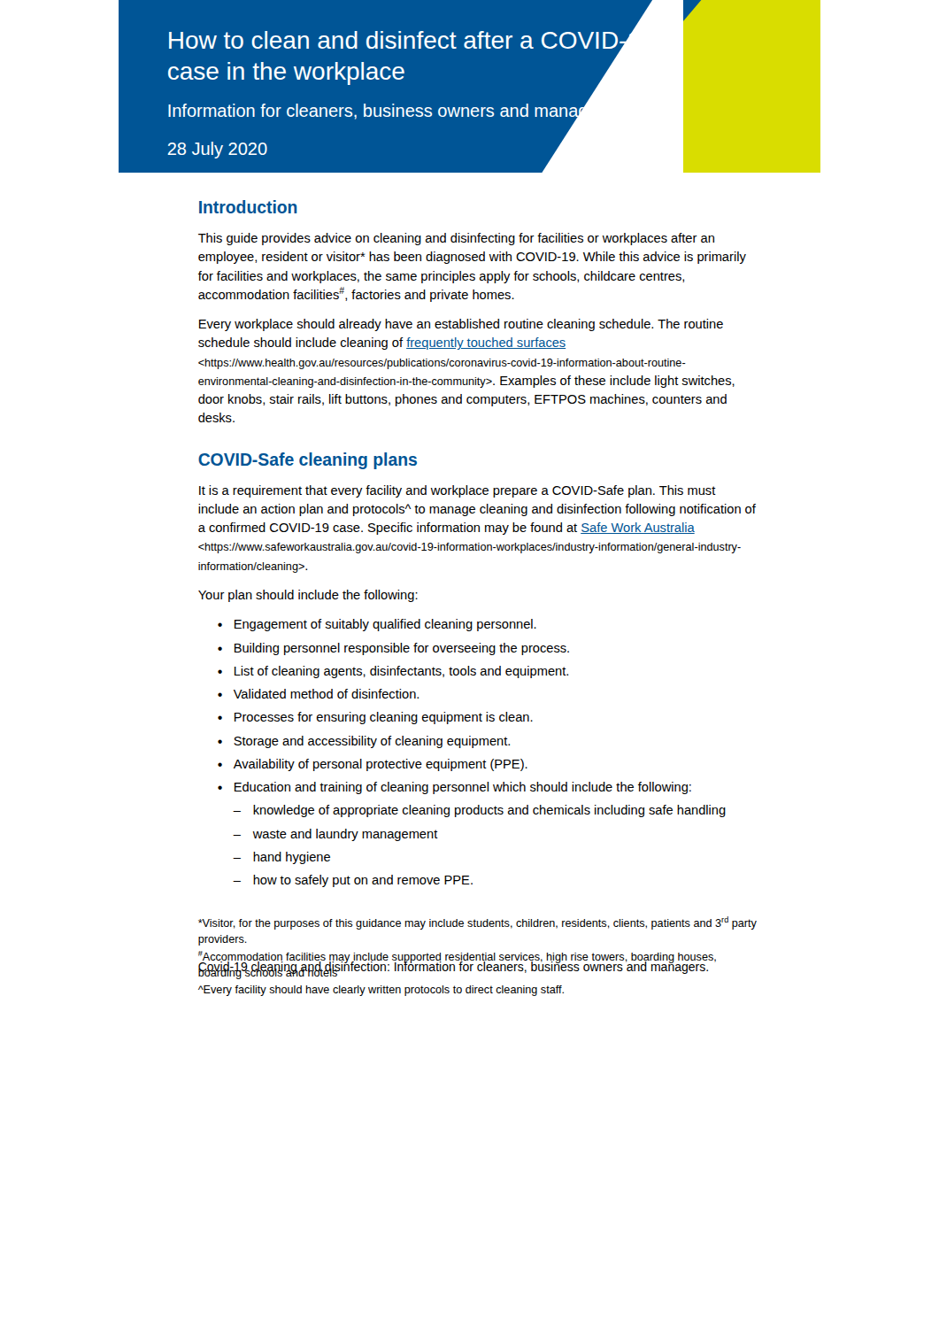How to clean and disinfect after a COVID-19 case in the workplace
Information for cleaners, business owners and managers
28 July 2020
Introduction
This guide provides advice on cleaning and disinfecting for facilities or workplaces after an employee, resident or visitor* has been diagnosed with COVID-19. While this advice is primarily for facilities and workplaces, the same principles apply for schools, childcare centres, accommodation facilities#, factories and private homes.
Every workplace should already have an established routine cleaning schedule. The routine schedule should include cleaning of frequently touched surfaces <https://www.health.gov.au/resources/publications/coronavirus-covid-19-information-about-routine-environmental-cleaning-and-disinfection-in-the-community>. Examples of these include light switches, door knobs, stair rails, lift buttons, phones and computers, EFTPOS machines, counters and desks.
COVID-Safe cleaning plans
It is a requirement that every facility and workplace prepare a COVID-Safe plan. This must include an action plan and protocols^ to manage cleaning and disinfection following notification of a confirmed COVID-19 case. Specific information may be found at Safe Work Australia <https://www.safeworkaustralia.gov.au/covid-19-information-workplaces/industry-information/general-industry-information/cleaning>.
Your plan should include the following:
Engagement of suitably qualified cleaning personnel.
Building personnel responsible for overseeing the process.
List of cleaning agents, disinfectants, tools and equipment.
Validated method of disinfection.
Processes for ensuring cleaning equipment is clean.
Storage and accessibility of cleaning equipment.
Availability of personal protective equipment (PPE).
Education and training of cleaning personnel which should include the following:
knowledge of appropriate cleaning products and chemicals including safe handling
waste and laundry management
hand hygiene
how to safely put on and remove PPE.
*Visitor, for the purposes of this guidance may include students, children, residents, clients, patients and 3rd party providers.
#Accommodation facilities may include supported residential services, high rise towers, boarding houses, boarding schools and hotels
^Every facility should have clearly written protocols to direct cleaning staff.
Covid-19 cleaning and disinfection: Information for cleaners, business owners and managers.